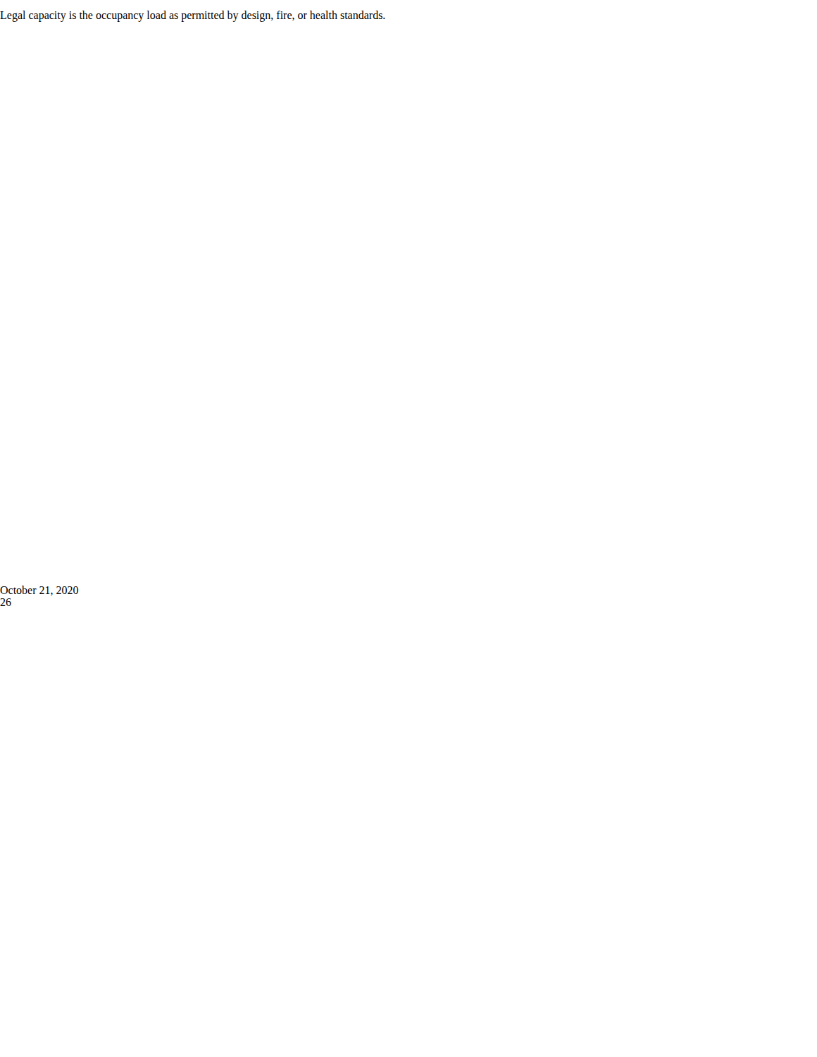Legal capacity is the occupancy load as permitted by design, fire, or health standards.
October 21, 2020
26